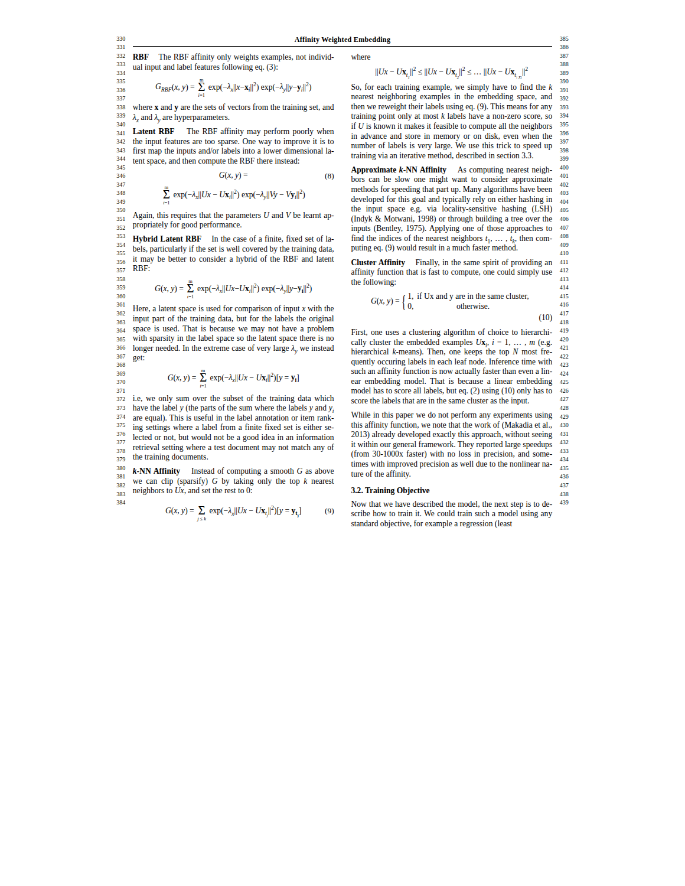330
331
332
333
334
335
336
337
338
339
340
341
342
343
344
345
346
347
348
349
350
351
352
353
354
355
356
357
358
359
360
361
362
363
364
365
366
367
368
369
370
371
372
373
374
375
376
377
378
379
380
381
382
383
384
385
386
387
388
389
390
391
392
393
394
395
396
397
398
399
400
401
402
403
404
405
406
407
408
409
410
411
412
413
414
415
416
417
418
419
420
421
422
423
424
425
426
427
428
429
430
431
432
433
434
435
436
437
438
439
Affinity Weighted Embedding
RBF The RBF affinity only weights examples, not individual input and label features following eq. (3):
GRBF(x, y) = mΣi=1 exp(−λx||x−xi||2) exp(−λy||y−yi||2)
where x and y are the sets of vectors from the training set, and λx and λy are hyperparameters.
Latent RBF The RBF affinity may perform poorly when the input features are too sparse. One way to improve it is to first map the inputs and/or labels into a lower dimensional latent space, and then compute the RBF there instead:
G(x, y) = (8)
mΣi=1 exp(−λx||Ux − Uxi||2) exp(−λy||Vy − Vyi||2)
Again, this requires that the parameters U and V be learnt appropriately for good performance.
Hybrid Latent RBF In the case of a finite, fixed set of labels, particularly if the set is well covered by the training data, it may be better to consider a hybrid of the RBF and latent RBF:
G(x, y) = mΣi=1 exp(−λx||Ux−Uxi||2) exp(−λy||y−yi||2)
Here, a latent space is used for comparison of input x with the input part of the training data, but for the labels the original space is used. That is because we may not have a problem with sparsity in the label space so the latent space there is no longer needed. In the extreme case of very large λy we instead get:
G(x, y) = mΣi=1 exp(−λx||Ux − Uxi||2)[y = yi]
i.e, we only sum over the subset of the training data which have the label y (the parts of the sum where the labels y and yi are equal). This is useful in the label annotation or item ranking settings where a label from a finite fixed set is either selected or not, but would not be a good idea in an information retrieval setting where a test document may not match any of the training documents.
k-NN Affinity Instead of computing a smooth G as above we can clip (sparsify) G by taking only the top k nearest neighbors to Ux, and set the rest to 0:
G(x, y) = Σj ≤ k exp(−λx||Ux − Uxtj||2)[y = ytj] (9)
where
||Ux − Uxt1||2 ≤ ||Ux − Uxt2||2 ≤ … ||Ux − Uxt| X|||2
So, for each training example, we simply have to find the k nearest neighboring examples in the embedding space, and then we reweight their labels using eq. (9). This means for any training point only at most k labels have a non-zero score, so if U is known it makes it feasible to compute all the neighbors in advance and store in memory or on disk, even when the number of labels is very large. We use this trick to speed up training via an iterative method, described in section 3.3.
Approximate k-NN Affinity As computing nearest neighbors can be slow one might want to consider approximate methods for speeding that part up. Many algorithms have been developed for this goal and typically rely on either hashing in the input space e.g. via locality-sensitive hashing (LSH) (Indyk & Motwani, 1998) or through building a tree over the inputs (Bentley, 1975). Applying one of those approaches to find the indices of the nearest neighbors t1, … , tk, then computing eq. (9) would result in a much faster method.
Cluster Affinity Finally, in the same spirit of providing an affinity function that is fast to compute, one could simply use the following:
G(x, y) = {
| 1, | if Ux and y are in the same cluster, |
| 0, | otherwise. |
(10)
First, one uses a clustering algorithm of choice to hierarchically cluster the embedded examples Uxi, i = 1, … , m (e.g. hierarchical k-means). Then, one keeps the top N most frequently occuring labels in each leaf node. Inference time with such an affinity function is now actually faster than even a linear embedding model. That is because a linear embedding model has to score all labels, but eq. (2) using (10) only has to score the labels that are in the same cluster as the input.
While in this paper we do not perform any experiments using this affinity function, we note that the work of (Makadia et al., 2013) already developed exactly this approach, without seeing it within our general framework. They reported large speedups (from 30-1000x faster) with no loss in precision, and sometimes with improved precision as well due to the nonlinear nature of the affinity.
3.2. Training Objective
Now that we have described the model, the next step is to describe how to train it. We could train such a model using any standard objective, for example a regression (least